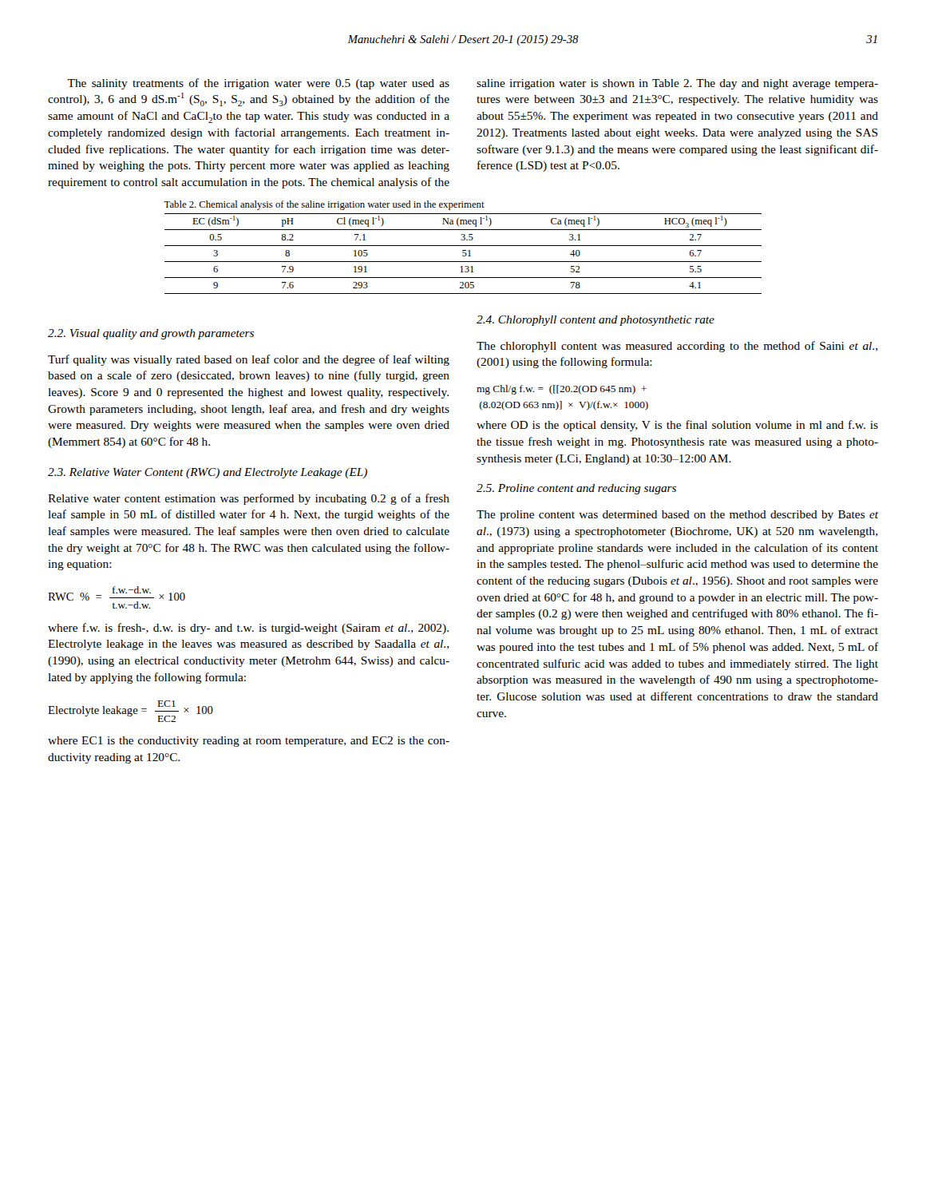Manuchehri & Salehi / Desert 20-1 (2015) 29-38 31
The salinity treatments of the irrigation water were 0.5 (tap water used as control), 3, 6 and 9 dS.m-1 (S0, S1, S2, and S3) obtained by the addition of the same amount of NaCl and CaCl2to the tap water. This study was conducted in a completely randomized design with factorial arrangements. Each treatment included five replications. The water quantity for each irrigation time was determined by weighing the pots. Thirty percent more water was applied as leaching requirement to control salt accumulation in the pots. The chemical analysis of the saline irrigation water is shown in Table 2. The day and night average temperatures were between 30±3 and 21±3°C, respectively. The relative humidity was about 55±5%. The experiment was repeated in two consecutive years (2011 and 2012). Treatments lasted about eight weeks. Data were analyzed using the SAS software (ver 9.1.3) and the means were compared using the least significant difference (LSD) test at P<0.05.
Table 2. Chemical analysis of the saline irrigation water used in the experiment
| EC (dSm -1 ) | pH | Cl (meq l -1 ) | Na (meq l -1 ) | Ca (meq l -1 ) | HCO 3 (meq l -1 ) |
| --- | --- | --- | --- | --- | --- |
| 0.5 | 8.2 | 7.1 | 3.5 | 3.1 | 2.7 |
| 3 | 8 | 105 | 51 | 40 | 6.7 |
| 6 | 7.9 | 191 | 131 | 52 | 5.5 |
| 9 | 7.6 | 293 | 205 | 78 | 4.1 |
2.2. Visual quality and growth parameters
Turf quality was visually rated based on leaf color and the degree of leaf wilting based on a scale of zero (desiccated, brown leaves) to nine (fully turgid, green leaves). Score 9 and 0 represented the highest and lowest quality, respectively. Growth parameters including, shoot length, leaf area, and fresh and dry weights were measured. Dry weights were measured when the samples were oven dried (Memmert 854) at 60°C for 48 h.
2.3. Relative Water Content (RWC) and Electrolyte Leakage (EL)
Relative water content estimation was performed by incubating 0.2 g of a fresh leaf sample in 50 mL of distilled water for 4 h. Next, the turgid weights of the leaf samples were measured. The leaf samples were then oven dried to calculate the dry weight at 70°C for 48 h. The RWC was then calculated using the following equation:
RWC % = f.w.−d.w. t.w.−d.w. × 100
where f.w. is fresh-, d.w. is dry- and t.w. is turgid-weight (Sairam et al., 2002). Electrolyte leakage in the leaves was measured as described by Saadalla et al., (1990), using an electrical conductivity meter (Metrohm 644, Swiss) and calculated by applying the following formula:
Electrolyte leakage = EC1 EC2 × 100
where EC1 is the conductivity reading at room temperature, and EC2 is the conductivity reading at 120°C.
2.4. Chlorophyll content and photosynthetic rate
The chlorophyll content was measured according to the method of Saini et al., (2001) using the following formula:
mg Chl/g f.w. = ([[20.2(OD 645 nm) +
(8.02(OD 663 nm)] × V)/(f.w.× 1000)
where OD is the optical density, V is the final solution volume in ml and f.w. is the tissue fresh weight in mg. Photosynthesis rate was measured using a photosynthesis meter (LCi, England) at 10:30–12:00 AM.
2.5. Proline content and reducing sugars
The proline content was determined based on the method described by Bates et al., (1973) using a spectrophotometer (Biochrome, UK) at 520 nm wavelength, and appropriate proline standards were included in the calculation of its content in the samples tested. The phenol–sulfuric acid method was used to determine the content of the reducing sugars (Dubois et al., 1956). Shoot and root samples were oven dried at 60°C for 48 h, and ground to a powder in an electric mill. The powder samples (0.2 g) were then weighed and centrifuged with 80% ethanol. The final volume was brought up to 25 mL using 80% ethanol. Then, 1 mL of extract was poured into the test tubes and 1 mL of 5% phenol was added. Next, 5 mL of concentrated sulfuric acid was added to tubes and immediately stirred. The light absorption was measured in the wavelength of 490 nm using a spectrophotometer. Glucose solution was used at different concentrations to draw the standard curve.